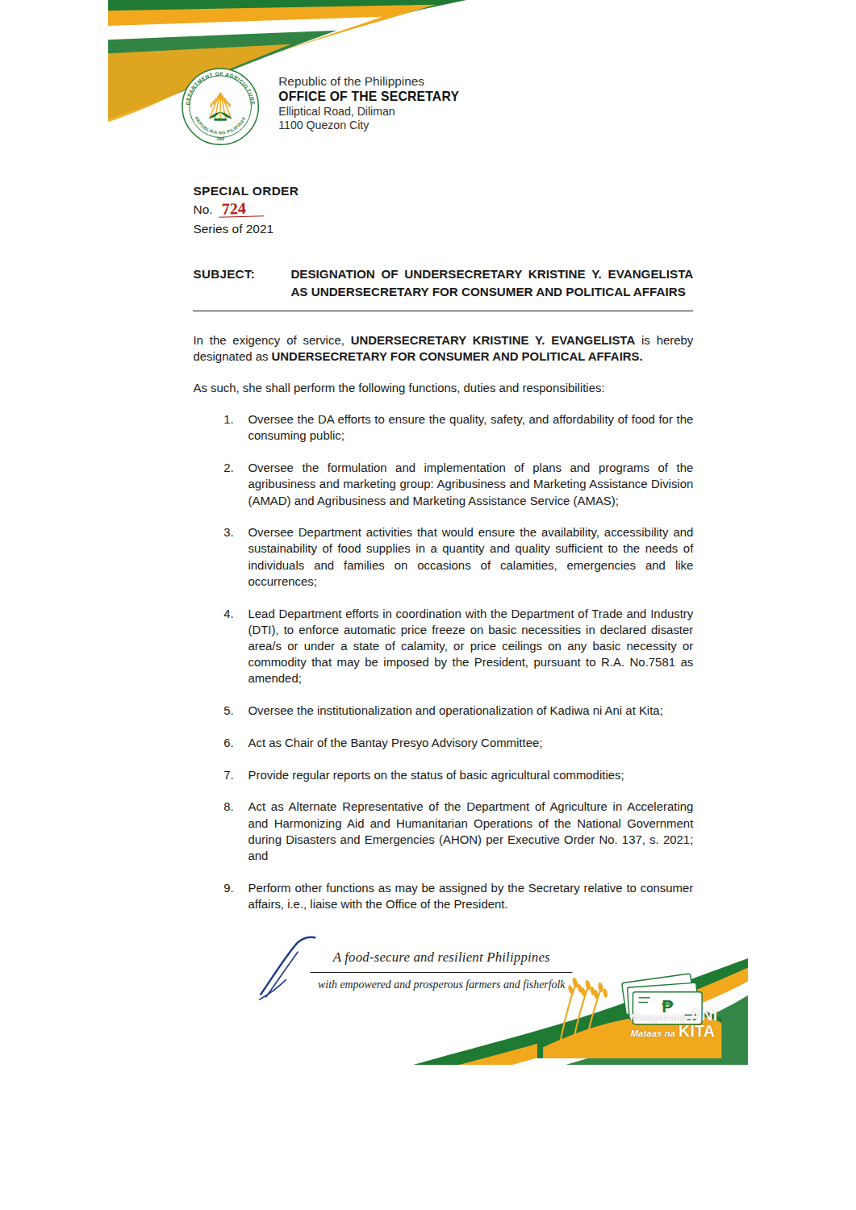DEPARTMENT OF AGRICULTURE REPUBLIKA NG PILIPINAS 1898
Republic of the Philippines
OFFICE OF THE SECRETARY
Elliptical Road, Diliman
1100 Quezon City
SPECIAL ORDER
No. 724
Series of 2021
SUBJECT:
DESIGNATION OF UNDERSECRETARY KRISTINE Y. EVANGELISTA AS UNDERSECRETARY FOR CONSUMER AND POLITICAL AFFAIRS
In the exigency of service, UNDERSECRETARY KRISTINE Y. EVANGELISTA is hereby designated as UNDERSECRETARY FOR CONSUMER AND POLITICAL AFFAIRS.
As such, she shall perform the following functions, duties and responsibilities:
Oversee the DA efforts to ensure the quality, safety, and affordability of food for the consuming public;
Oversee the formulation and implementation of plans and programs of the agribusiness and marketing group: Agribusiness and Marketing Assistance Division (AMAD) and Agribusiness and Marketing Assistance Service (AMAS);
Oversee Department activities that would ensure the availability, accessibility and sustainability of food supplies in a quantity and quality sufficient to the needs of individuals and families on occasions of calamities, emergencies and like occurrences;
Lead Department efforts in coordination with the Department of Trade and Industry (DTI), to enforce automatic price freeze on basic necessities in declared disaster area/s or under a state of calamity, or price ceilings on any basic necessity or commodity that may be imposed by the President, pursuant to R.A. No.7581 as amended;
Oversee the institutionalization and operationalization of Kadiwa ni Ani at Kita;
Act as Chair of the Bantay Presyo Advisory Committee;
Provide regular reports on the status of basic agricultural commodities;
Act as Alternate Representative of the Department of Agriculture in Accelerating and Harmonizing Aid and Humanitarian Operations of the National Government during Disasters and Emergencies (AHON) per Executive Order No. 137, s. 2021; and
Perform other functions as may be assigned by the Secretary relative to consumer affairs, i.e., liaise with the Office of the President.
A food-secure and resilient Philippines
with empowered and prosperous farmers and fisherfolk
₱
Masaganang ANI Mataas na KITA